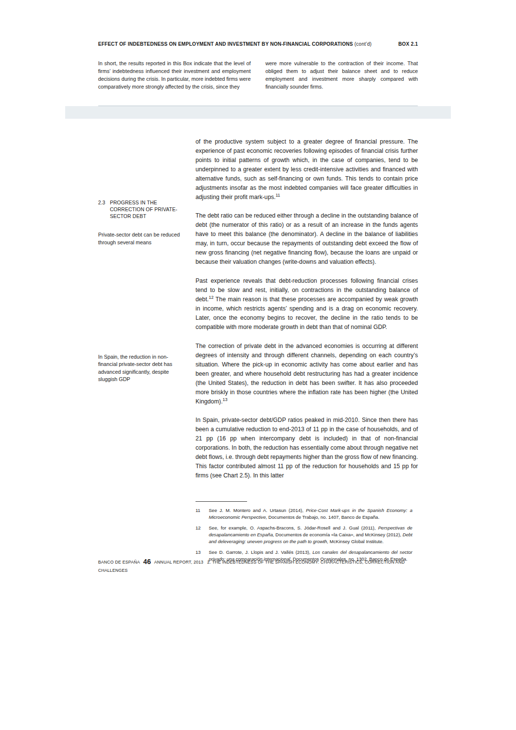EFFECT OF INDEBTEDNESS ON EMPLOYMENT AND INVESTMENT BY NON-FINANCIAL CORPORATIONS (cont’d)
BOX 2.1
In short, the results reported in this Box indicate that the level of firms’ indebtedness influenced their investment and employment decisions during the crisis. In particular, more indebted firms were comparatively more strongly affected by the crisis, since they
were more vulnerable to the contraction of their income. That obliged them to adjust their balance sheet and to reduce employment and investment more sharply compared with financially sounder firms.
2.3 PROGRESS IN THE CORRECTION OF PRIVATE-SECTOR DEBT
Private-sector debt can be reduced through several means
In Spain, the reduction in non-financial private-sector debt has advanced significantly, despite sluggish GDP
of the productive system subject to a greater degree of financial pressure. The experience of past economic recoveries following episodes of financial crisis further points to initial patterns of growth which, in the case of companies, tend to be underpinned to a greater extent by less credit-intensive activities and financed with alternative funds, such as self-financing or own funds. This tends to contain price adjustments insofar as the most indebted companies will face greater difficulties in adjusting their profit mark-ups.11
The debt ratio can be reduced either through a decline in the outstanding balance of debt (the numerator of this ratio) or as a result of an increase in the funds agents have to meet this balance (the denominator). A decline in the balance of liabilities may, in turn, occur because the repayments of outstanding debt exceed the flow of new gross financing (net negative financing flow), because the loans are unpaid or because their valuation changes (write-downs and valuation effects).
Past experience reveals that debt-reduction processes following financial crises tend to be slow and rest, initially, on contractions in the outstanding balance of debt.12 The main reason is that these processes are accompanied by weak growth in income, which restricts agents’ spending and is a drag on economic recovery. Later, once the economy begins to recover, the decline in the ratio tends to be compatible with more moderate growth in debt than that of nominal GDP.
The correction of private debt in the advanced economies is occurring at different degrees of intensity and through different channels, depending on each country’s situation. Where the pick-up in economic activity has come about earlier and has been greater, and where household debt restructuring has had a greater incidence (the United States), the reduction in debt has been swifter. It has also proceeded more briskly in those countries where the inflation rate has been higher (the United Kingdom).13
In Spain, private-sector debt/GDP ratios peaked in mid-2010. Since then there has been a cumulative reduction to end-2013 of 11 pp in the case of households, and of 21 pp (16 pp when intercompany debt is included) in that of non-financial corporations. In both, the reduction has essentially come about through negative net debt flows, i.e. through debt repayments higher than the gross flow of new financing. This factor contributed almost 11 pp of the reduction for households and 15 pp for firms (see Chart 2.5). In this latter
11
See J. M. Montero and A. Urtasun (2014), Price-Cost Mark-ups in the Spanish Economy: a Microeconomic Perspective, Documentos de Trabajo, no. 1407, Banco de España.
12
See, for example, O. Aspachs-Bracons, S. Jódar-Rosell and J. Gual (2011), Perspectivas de desapalancamiento en España, Documentos de economía «la Caixa», and McKinsey (2012), Debt and deleveraging: uneven progress on the path to growth, McKinsey Global Institute.
13
See D. Garrote, J. Llopis and J. Vallés (2013), Los canales del desapalancamiento del sector privado: una comparación internacional, Documentos Ocasionales, no. 1302, Banco de España.
BANCO DE ESPAÑA 46 ANNUAL REPORT, 2013 2. THE INDEBTEDNESS OF THE SPANISH ECONOMY: CHARACTERISTICS, CORRECTION AND CHALLENGES